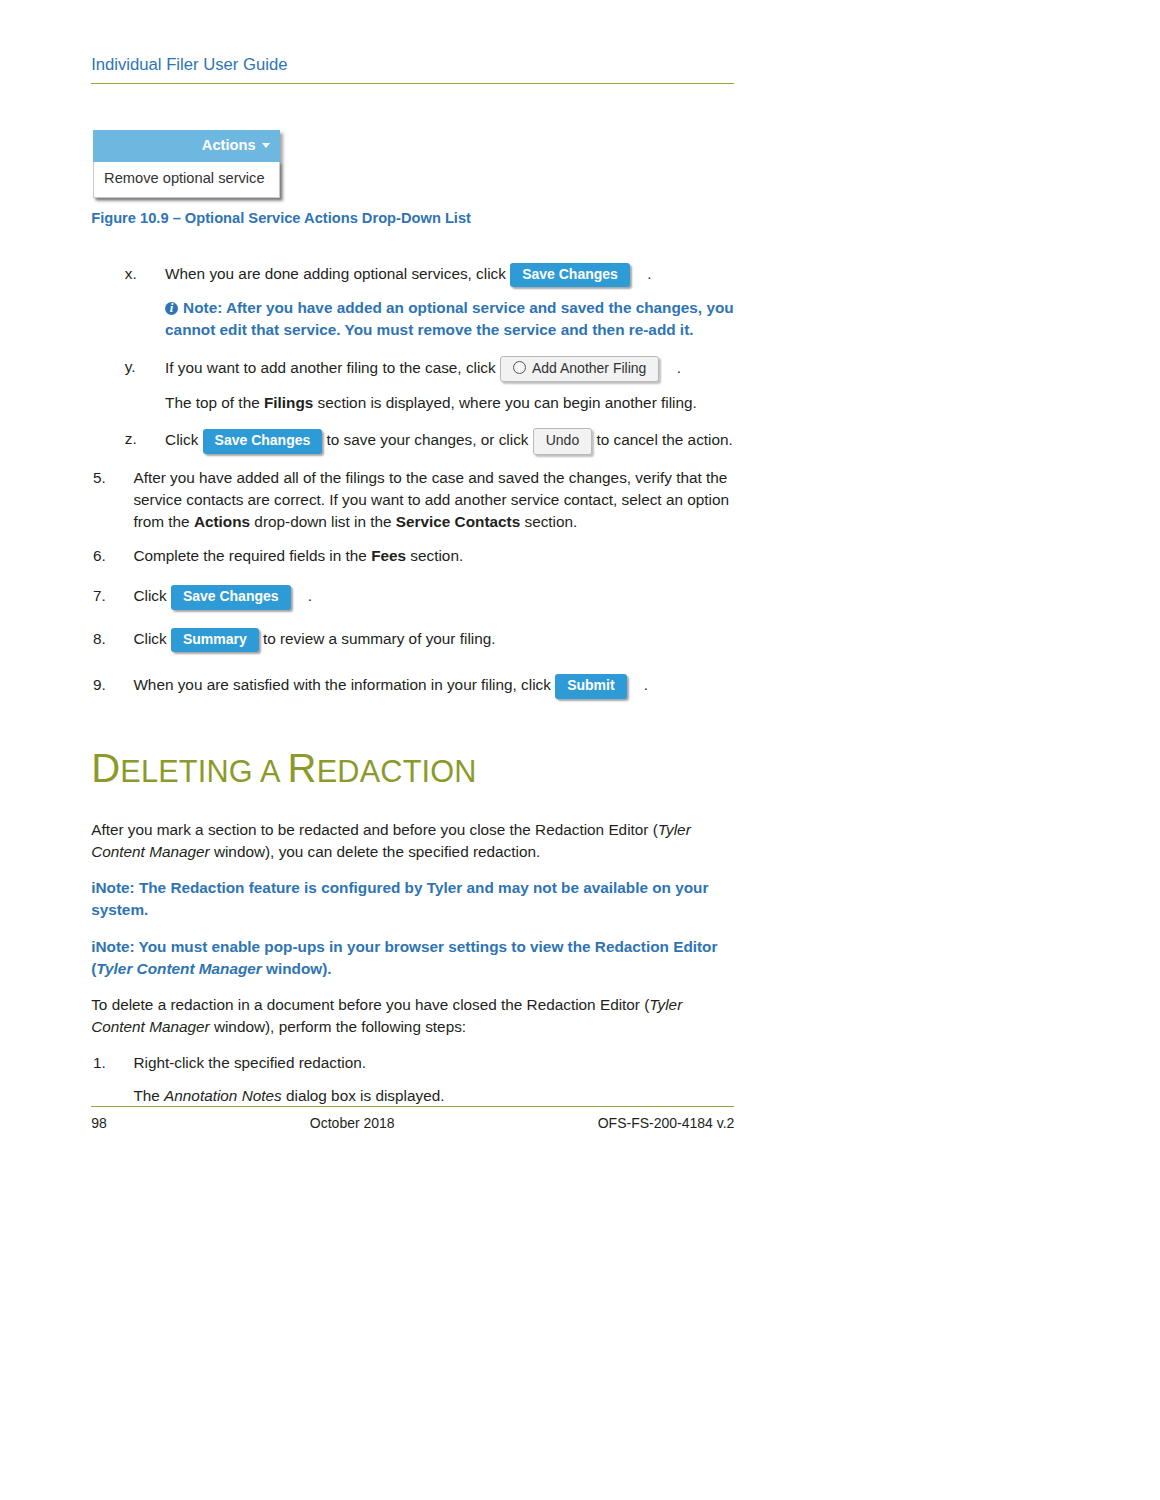Individual Filer User Guide
Actions
Remove optional service
Figure 10.9 – Optional Service Actions Drop-Down List
x. When you are done adding optional services, click Save Changes .
i Note: After you have added an optional service and saved the changes, you cannot edit that service. You must remove the service and then re-add it.
y. If you want to add another filing to the case, click Add Another Filing .
The top of the Filings section is displayed, where you can begin another filing.
z. Click Save Changes to save your changes, or click Undo to cancel the action.
5. After you have added all of the filings to the case and saved the changes, verify that the service contacts are correct. If you want to add another service contact, select an option from the Actions drop-down list in the Service Contacts section.
6. Complete the required fields in the Fees section.
7. Click Save Changes .
8. Click Summary to review a summary of your filing.
9. When you are satisfied with the information in your filing, click Submit .
DELETING A REDACTION
After you mark a section to be redacted and before you close the Redaction Editor (Tyler Content Manager window), you can delete the specified redaction.
i Note: The Redaction feature is configured by Tyler and may not be available on your system.
i Note: You must enable pop-ups in your browser settings to view the Redaction Editor (Tyler Content Manager window).
To delete a redaction in a document before you have closed the Redaction Editor (Tyler Content Manager window), perform the following steps:
1. Right-click the specified redaction.
The Annotation Notes dialog box is displayed.
98
October 2018
OFS-FS-200-4184 v.2